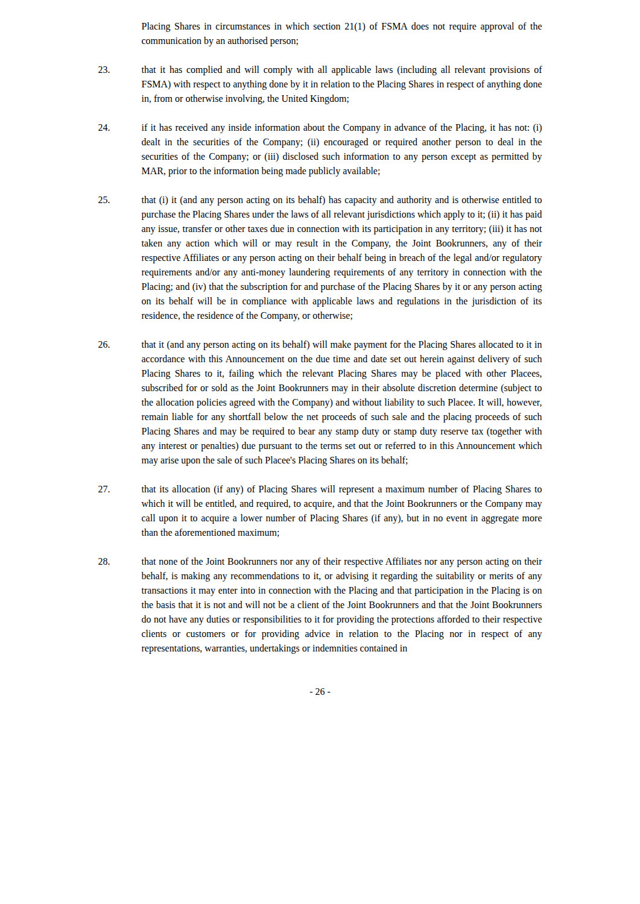Placing Shares in circumstances in which section 21(1) of FSMA does not require approval of the communication by an authorised person;
that it has complied and will comply with all applicable laws (including all relevant provisions of FSMA) with respect to anything done by it in relation to the Placing Shares in respect of anything done in, from or otherwise involving, the United Kingdom;
if it has received any inside information about the Company in advance of the Placing, it has not: (i) dealt in the securities of the Company; (ii) encouraged or required another person to deal in the securities of the Company; or (iii) disclosed such information to any person except as permitted by MAR, prior to the information being made publicly available;
that (i) it (and any person acting on its behalf) has capacity and authority and is otherwise entitled to purchase the Placing Shares under the laws of all relevant jurisdictions which apply to it; (ii) it has paid any issue, transfer or other taxes due in connection with its participation in any territory; (iii) it has not taken any action which will or may result in the Company, the Joint Bookrunners, any of their respective Affiliates or any person acting on their behalf being in breach of the legal and/or regulatory requirements and/or any anti-money laundering requirements of any territory in connection with the Placing; and (iv) that the subscription for and purchase of the Placing Shares by it or any person acting on its behalf will be in compliance with applicable laws and regulations in the jurisdiction of its residence, the residence of the Company, or otherwise;
that it (and any person acting on its behalf) will make payment for the Placing Shares allocated to it in accordance with this Announcement on the due time and date set out herein against delivery of such Placing Shares to it, failing which the relevant Placing Shares may be placed with other Placees, subscribed for or sold as the Joint Bookrunners may in their absolute discretion determine (subject to the allocation policies agreed with the Company) and without liability to such Placee. It will, however, remain liable for any shortfall below the net proceeds of such sale and the placing proceeds of such Placing Shares and may be required to bear any stamp duty or stamp duty reserve tax (together with any interest or penalties) due pursuant to the terms set out or referred to in this Announcement which may arise upon the sale of such Placee's Placing Shares on its behalf;
that its allocation (if any) of Placing Shares will represent a maximum number of Placing Shares to which it will be entitled, and required, to acquire, and that the Joint Bookrunners or the Company may call upon it to acquire a lower number of Placing Shares (if any), but in no event in aggregate more than the aforementioned maximum;
that none of the Joint Bookrunners nor any of their respective Affiliates nor any person acting on their behalf, is making any recommendations to it, or advising it regarding the suitability or merits of any transactions it may enter into in connection with the Placing and that participation in the Placing is on the basis that it is not and will not be a client of the Joint Bookrunners and that the Joint Bookrunners do not have any duties or responsibilities to it for providing the protections afforded to their respective clients or customers or for providing advice in relation to the Placing nor in respect of any representations, warranties, undertakings or indemnities contained in
- 26 -